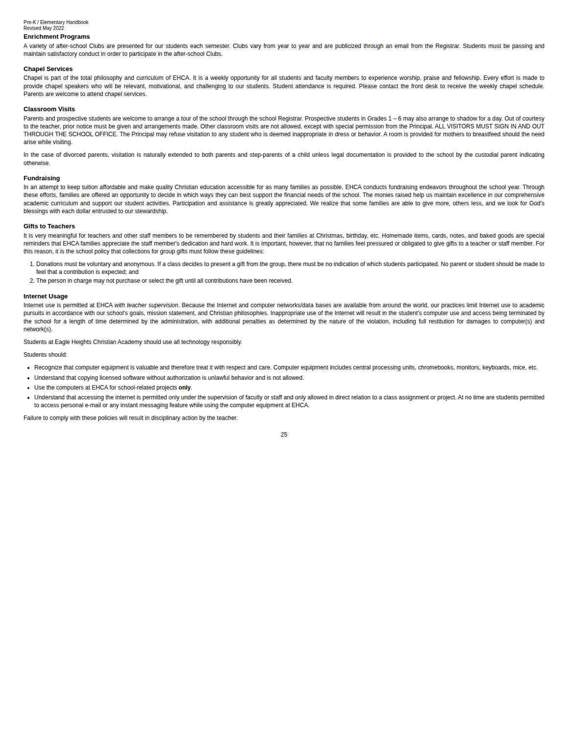Pre-K / Elementary Handbook
Revised May 2022
Enrichment Programs
A variety of after-school Clubs are presented for our students each semester. Clubs vary from year to year and are publicized through an email from the Registrar. Students must be passing and maintain satisfactory conduct in order to participate in the after-school Clubs.
Chapel Services
Chapel is part of the total philosophy and curriculum of EHCA. It is a weekly opportunity for all students and faculty members to experience worship, praise and fellowship. Every effort is made to provide chapel speakers who will be relevant, motivational, and challenging to our students. Student attendance is required. Please contact the front desk to receive the weekly chapel schedule. Parents are welcome to attend chapel services.
Classroom Visits
Parents and prospective students are welcome to arrange a tour of the school through the school Registrar. Prospective students in Grades 1 – 6 may also arrange to shadow for a day. Out of courtesy to the teacher, prior notice must be given and arrangements made. Other classroom visits are not allowed, except with special permission from the Principal. ALL VISITORS MUST SIGN IN AND OUT THROUGH THE SCHOOL OFFICE. The Principal may refuse visitation to any student who is deemed inappropriate in dress or behavior. A room is provided for mothers to breastfeed should the need arise while visiting.
In the case of divorced parents, visitation is naturally extended to both parents and step-parents of a child unless legal documentation is provided to the school by the custodial parent indicating otherwise.
Fundraising
In an attempt to keep tuition affordable and make quality Christian education accessible for as many families as possible, EHCA conducts fundraising endeavors throughout the school year. Through these efforts, families are offered an opportunity to decide in which ways they can best support the financial needs of the school. The monies raised help us maintain excellence in our comprehensive academic curriculum and support our student activities. Participation and assistance is greatly appreciated. We realize that some families are able to give more, others less, and we look for God's blessings with each dollar entrusted to our stewardship.
Gifts to Teachers
It is very meaningful for teachers and other staff members to be remembered by students and their families at Christmas, birthday, etc. Homemade items, cards, notes, and baked goods are special reminders that EHCA families appreciate the staff member's dedication and hard work. It is important, however, that no families feel pressured or obligated to give gifts to a teacher or staff member. For this reason, it is the school policy that collections for group gifts must follow these guidelines:
Donations must be voluntary and anonymous. If a class decides to present a gift from the group, there must be no indication of which students participated. No parent or student should be made to feel that a contribution is expected; and
The person in charge may not purchase or select the gift until all contributions have been received.
Internet Usage
Internet use is permitted at EHCA with teacher supervision. Because the Internet and computer networks/data bases are available from around the world, our practices limit Internet use to academic pursuits in accordance with our school's goals, mission statement, and Christian philosophies. Inappropriate use of the Internet will result in the student's computer use and access being terminated by the school for a length of time determined by the administration, with additional penalties as determined by the nature of the violation, including full restitution for damages to computer(s) and network(s).
Students at Eagle Heights Christian Academy should use all technology responsibly.
Students should:
Recognize that computer equipment is valuable and therefore treat it with respect and care. Computer equipment includes central processing units, chromebooks, monitors, keyboards, mice, etc.
Understand that copying licensed software without authorization is unlawful behavior and is not allowed.
Use the computers at EHCA for school-related projects only.
Understand that accessing the internet is permitted only under the supervision of faculty or staff and only allowed in direct relation to a class assignment or project. At no time are students permitted to access personal e-mail or any instant messaging feature while using the computer equipment at EHCA.
Failure to comply with these policies will result in disciplinary action by the teacher.
25